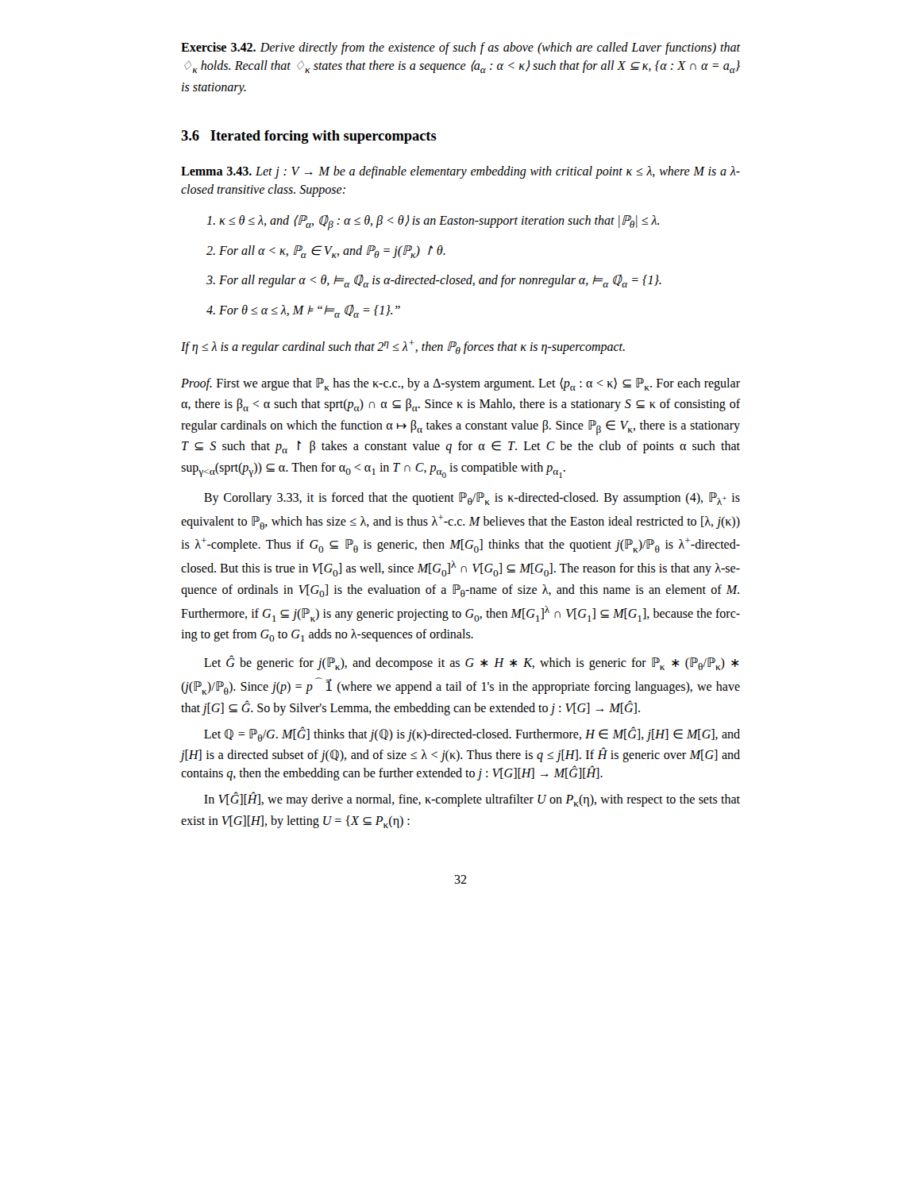Exercise 3.42. Derive directly from the existence of such f as above (which are called Laver functions) that ♢κ holds. Recall that ♢κ states that there is a sequence ⟨aα : α < κ⟩ such that for all X ⊆ κ, {α : X ∩ α = aα} is stationary.
3.6 Iterated forcing with supercompacts
Lemma 3.43. Let j : V → M be a definable elementary embedding with critical point κ ≤ λ, where M is a λ-closed transitive class. Suppose:
κ ≤ θ ≤ λ, and ⟨ℙα, ℚ̇β : α ≤ θ, β < θ⟩ is an Easton-support iteration such that |ℙθ| ≤ λ.
For all α < κ, ℙα ∈ Vκ, and ℙθ = j(ℙκ) ↾ θ.
For all regular α < θ, ⊨α ℚ̇α is α-directed-closed, and for nonregular α, ⊨α ℚ̇α = {1}.
For θ ≤ α ≤ λ, M ⊧ “⊨α ℚ̇α = {1}.”
If η ≤ λ is a regular cardinal such that 2η ≤ λ+, then ℙθ forces that κ is η-supercompact.
Proof. First we argue that ℙκ has the κ-c.c., by a Δ-system argument. Let ⟨pα : α < κ⟩ ⊆ ℙκ. For each regular α, there is βα < α such that sprt(pα) ∩ α ⊆ βα. Since κ is Mahlo, there is a stationary S ⊆ κ of consisting of regular cardinals on which the function α ↦ βα takes a constant value β. Since ℙβ ∈ Vκ, there is a stationary T ⊆ S such that pα ↾ β takes a constant value q for α ∈ T. Let C be the club of points α such that supγ<α(sprt(pγ)) ⊆ α. Then for α0 < α1 in T ∩ C, pα0 is compatible with pα1.
By Corollary 3.33, it is forced that the quotient ℙθ/ℙκ is κ-directed-closed. By assumption (4), ℙλ+ is equivalent to ℙθ, which has size ≤ λ, and is thus λ+-c.c. M believes that the Easton ideal restricted to [λ, j(κ)) is λ+-complete. Thus if G0 ⊆ ℙθ is generic, then M[G0] thinks that the quotient j(ℙκ)/ℙθ is λ+-directed-closed. But this is true in V[G0] as well, since M[G0]λ ∩ V[G0] ⊆ M[G0]. The reason for this is that any λ-sequence of ordinals in V[G0] is the evaluation of a ℙθ-name of size λ, and this name is an element of M. Furthermore, if G1 ⊆ j(ℙκ) is any generic projecting to G0, then M[G1]λ ∩ V[G1] ⊆ M[G1], because the forcing to get from G0 to G1 adds no λ-sequences of ordinals.
Let Ĝ be generic for j(ℙκ), and decompose it as G ∗ H ∗ K, which is generic for ℙκ ∗ (ℙθ/ℙκ) ∗ (j(ℙκ)/ℙθ). Since j(p) = p⌒1⃗ (where we append a tail of 1's in the appropriate forcing languages), we have that j[G] ⊆ Ĝ. So by Silver's Lemma, the embedding can be extended to j : V[G] → M[Ĝ].
Let ℚ = ℙθ/G. M[Ĝ] thinks that j(ℚ) is j(κ)-directed-closed. Furthermore, H ∈ M[Ĝ], j[H] ∈ M[G], and j[H] is a directed subset of j(ℚ), and of size ≤ λ < j(κ). Thus there is q ≤ j[H]. If Ĥ is generic over M[G] and contains q, then the embedding can be further extended to j : V[G][H] → M[Ĝ][Ĥ].
In V[Ĝ][Ĥ], we may derive a normal, fine, κ-complete ultrafilter U on Pκ(η), with respect to the sets that exist in V[G][H], by letting U = {X ⊆ Pκ(η) :
32